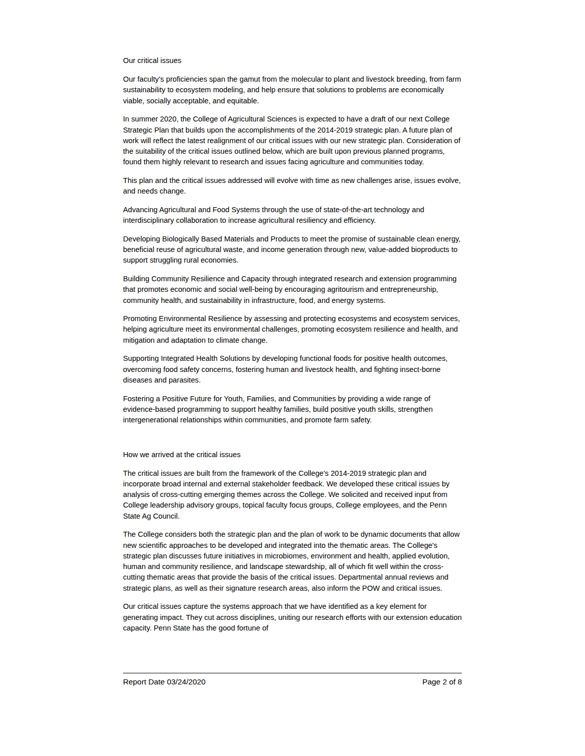Our critical issues
Our faculty’s proficiencies span the gamut from the molecular to plant and livestock breeding, from farm sustainability to ecosystem modeling, and help ensure that solutions to problems are economically viable, socially acceptable, and equitable.
In summer 2020, the College of Agricultural Sciences is expected to have a draft of our next College Strategic Plan that builds upon the accomplishments of the 2014-2019 strategic plan. A future plan of work will reflect the latest realignment of our critical issues with our new strategic plan. Consideration of the suitability of the critical issues outlined below, which are built upon previous planned programs, found them highly relevant to research and issues facing agriculture and communities today.
This plan and the critical issues addressed will evolve with time as new challenges arise, issues evolve, and needs change.
Advancing Agricultural and Food Systems through the use of state-of-the-art technology and interdisciplinary collaboration to increase agricultural resiliency and efficiency.
Developing Biologically Based Materials and Products to meet the promise of sustainable clean energy, beneficial reuse of agricultural waste, and income generation through new, value-added bioproducts to support struggling rural economies.
Building Community Resilience and Capacity through integrated research and extension programming that promotes economic and social well-being by encouraging agritourism and entrepreneurship, community health, and sustainability in infrastructure, food, and energy systems.
Promoting Environmental Resilience by assessing and protecting ecosystems and ecosystem services, helping agriculture meet its environmental challenges, promoting ecosystem resilience and health, and mitigation and adaptation to climate change.
Supporting Integrated Health Solutions by developing functional foods for positive health outcomes, overcoming food safety concerns, fostering human and livestock health, and fighting insect-borne diseases and parasites.
Fostering a Positive Future for Youth, Families, and Communities by providing a wide range of evidence-based programming to support healthy families, build positive youth skills, strengthen intergenerational relationships within communities, and promote farm safety.
How we arrived at the critical issues
The critical issues are built from the framework of the College's 2014-2019 strategic plan and incorporate broad internal and external stakeholder feedback. We developed these critical issues by analysis of cross-cutting emerging themes across the College. We solicited and received input from College leadership advisory groups, topical faculty focus groups, College employees, and the Penn State Ag Council.
The College considers both the strategic plan and the plan of work to be dynamic documents that allow new scientific approaches to be developed and integrated into the thematic areas. The College's strategic plan discusses future initiatives in microbiomes, environment and health, applied evolution, human and community resilience, and landscape stewardship, all of which fit well within the cross-cutting thematic areas that provide the basis of the critical issues. Departmental annual reviews and strategic plans, as well as their signature research areas, also inform the POW and critical issues.
Our critical issues capture the systems approach that we have identified as a key element for generating impact. They cut across disciplines, uniting our research efforts with our extension education capacity. Penn State has the good fortune of
Report Date 03/24/2020 Page 2 of 8